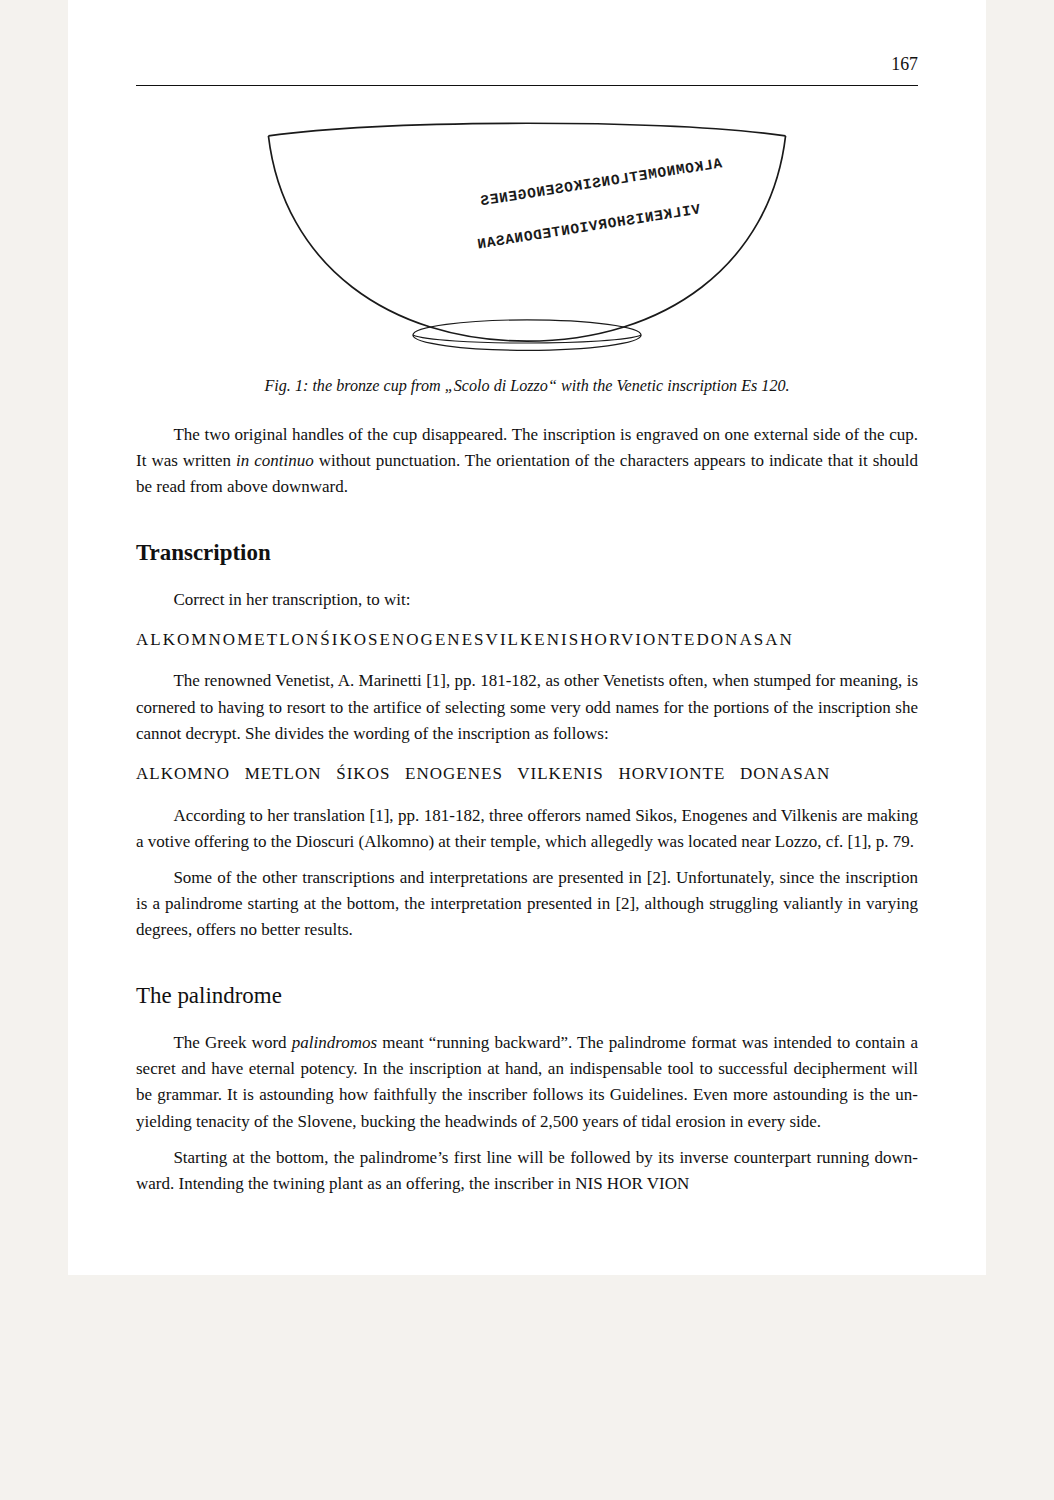167
Line drawing of a bronze cup from Scolo di Lozzo Outline drawing of a shallow bowl-shaped bronze cup, seen from the side, with two lines of mirrored Venetic characters engraved across its outer surface and an oval foot-ring at the base. ALKOMNOMETLONSIKOSENOGENES VILKENISHORVIONTEDONASAN
Fig. 1: the bronze cup from „Scolo di Lozzo“ with the Venetic inscription Es 120.
The two original handles of the cup disappeared. The inscription is engraved on one external side of the cup. It was written in continuo without punctuation. The orientation of the characters appears to indicate that it should be read from above downward.
Transcription
Correct in her transcription, to wit:
ALKOMNOMETLONŚIKOSENOGENESVILKENISHORVIONTEDONASAN
The renowned Venetist, A. Marinetti [1], pp. 181-182, as other Venetists often, when stumped for meaning, is cornered to having to resort to the artifice of selecting some very odd names for the portions of the inscription she cannot decrypt. She divides the wording of the inscription as follows:
ALKOMNO METLON ŚIKOS ENOGENES VILKENIS HORVIONTE DONASAN
According to her translation [1], pp. 181-182, three offerors named Sikos, Enogenes and Vilkenis are making a votive offering to the Dioscuri (Alkomno) at their temple, which allegedly was located near Lozzo, cf. [1], p. 79.
Some of the other transcriptions and interpretations are presented in [2]. Unfortunately, since the inscription is a palindrome starting at the bottom, the interpretation presented in [2], although struggling valiantly in varying degrees, offers no better results.
The palindrome
The Greek word palindromos meant “running backward”. The palindrome format was intended to contain a secret and have eternal potency. In the inscription at hand, an indispensable tool to successful decipherment will be grammar. It is astounding how faithfully the inscriber follows its Guidelines. Even more astounding is the unyielding tenacity of the Slovene, bucking the headwinds of 2,500 years of tidal erosion in every side.
Starting at the bottom, the palindrome’s first line will be followed by its inverse counterpart running downward. Intending the twining plant as an offering, the inscriber in NIS HOR VION